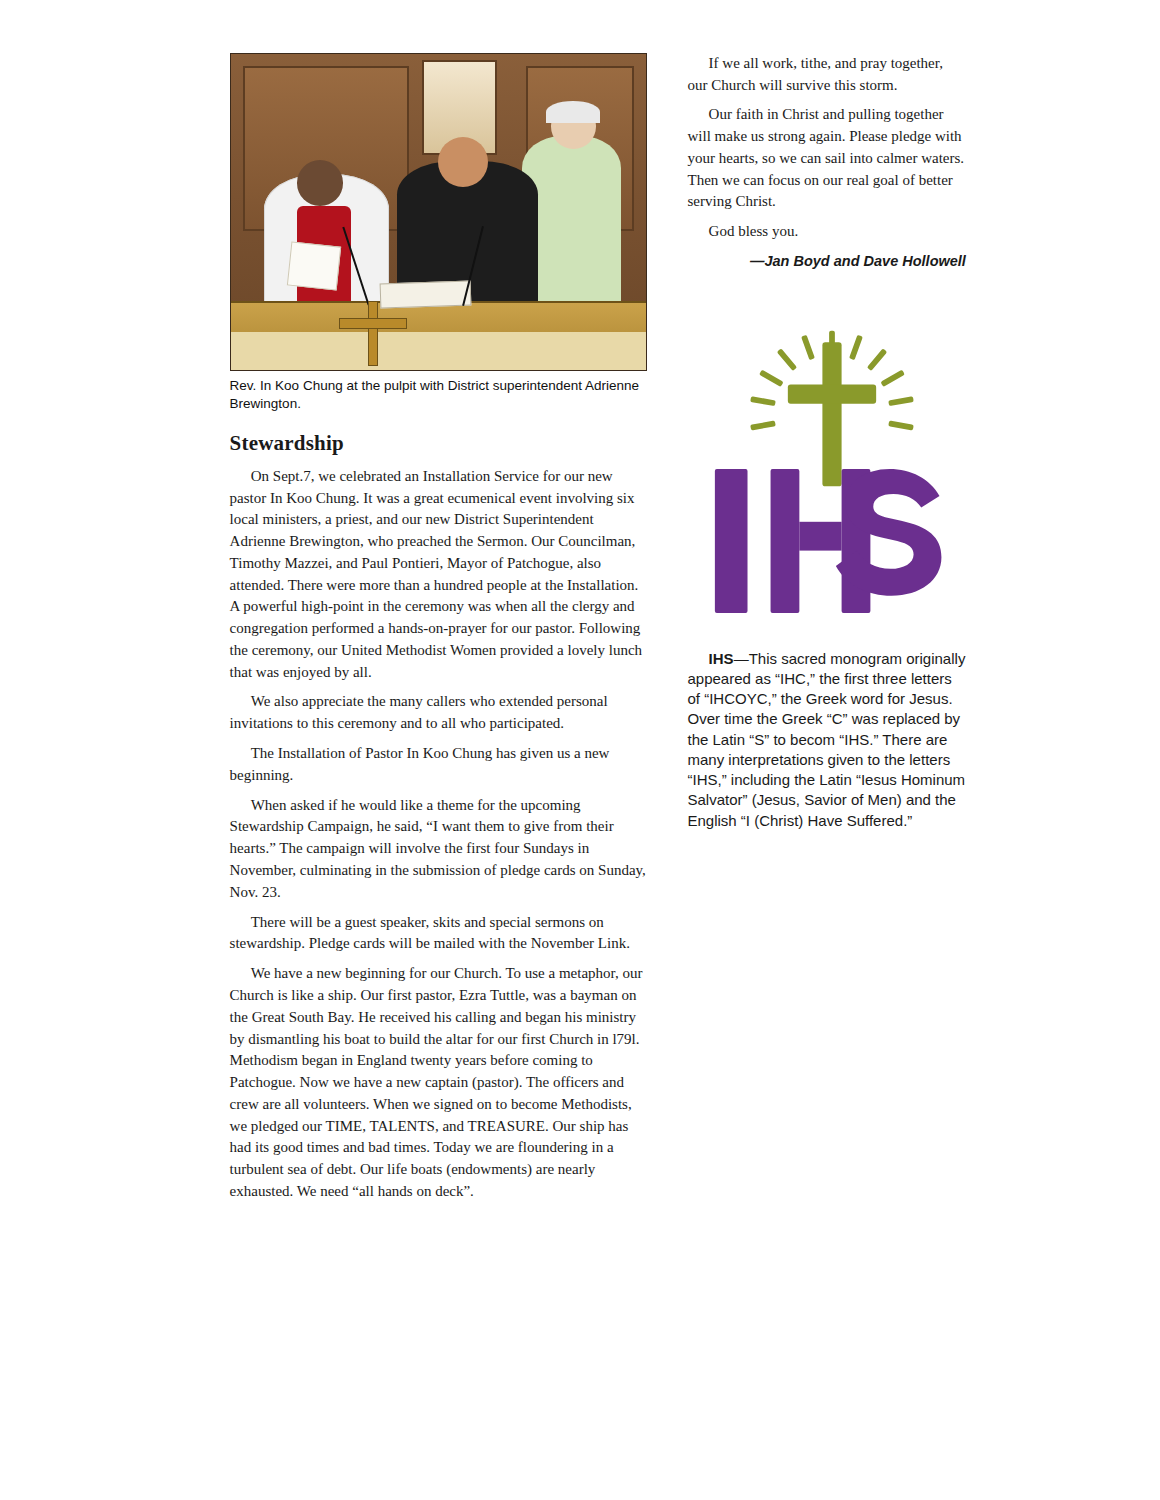Rev. In Koo Chung at the pulpit with District superintendent Adrienne Brewington.
Stewardship
On Sept.7, we celebrated an Installation Service for our new pastor In Koo Chung. It was a great ecumenical event involving six local ministers, a priest, and our new District Superintendent Adrienne Brewington, who preached the Sermon. Our Councilman, Timothy Mazzei, and Paul Pontieri, Mayor of Patchogue, also attended. There were more than a hundred people at the Installation. A powerful high-point in the ceremony was when all the clergy and congregation performed a hands-on-prayer for our pastor. Following the ceremony, our United Methodist Women provided a lovely lunch that was enjoyed by all.
We also appreciate the many callers who extended personal invitations to this ceremony and to all who participated.
The Installation of Pastor In Koo Chung has given us a new beginning.
When asked if he would like a theme for the upcoming Stewardship Campaign, he said, “I want them to give from their hearts.” The campaign will involve the first four Sundays in November, culminating in the submission of pledge cards on Sunday, Nov. 23.
There will be a guest speaker, skits and special sermons on stewardship. Pledge cards will be mailed with the November Link.
We have a new beginning for our Church. To use a metaphor, our Church is like a ship. Our first pastor, Ezra Tuttle, was a bayman on the Great South Bay. He received his calling and began his ministry by dismantling his boat to build the altar for our first Church in l79l. Methodism began in England twenty years before coming to Patchogue. Now we have a new captain (pastor). The officers and crew are all volunteers. When we signed on to become Methodists, we pledged our TIME, TALENTS, and TREASURE. Our ship has had its good times and bad times. Today we are floundering in a turbulent sea of debt. Our life boats (endowments) are nearly exhausted. We need “all hands on deck”.
If we all work, tithe, and pray together, our Church will survive this storm.
Our faith in Christ and pulling together will make us strong again. Please pledge with your hearts, so we can sail into calmer waters. Then we can focus on our real goal of better serving Christ.
God bless you.
—Jan Boyd and Dave Hollowell
IHS—This sacred monogram originally appeared as “IHC,” the first three letters of “IHCOYC,” the Greek word for Jesus. Over time the Greek “C” was replaced by the Latin “S” to becom “IHS.” There are many interpretations given to the letters “IHS,” including the Latin “Iesus Hominum Salvator” (Jesus, Savior of Men) and the English “I (Christ) Have Suffered.”